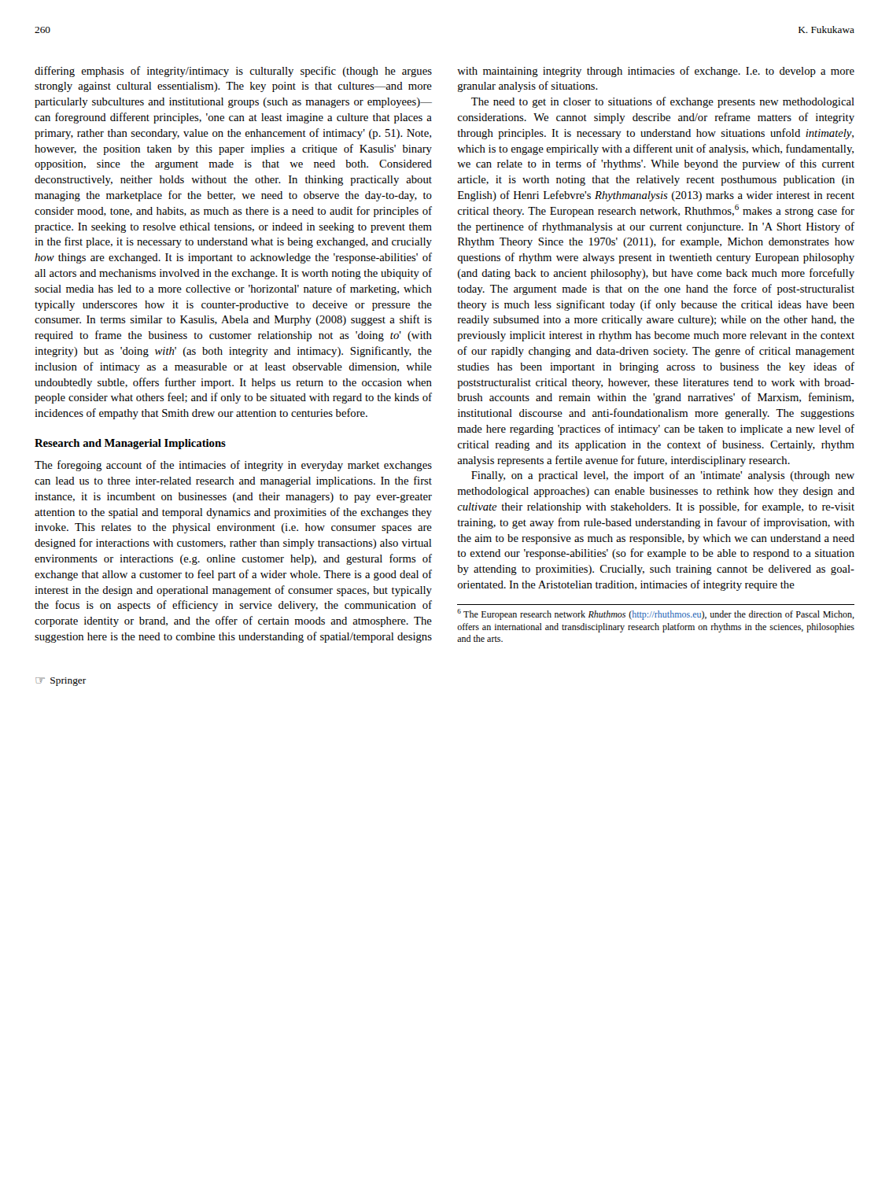260 K. Fukukawa
differing emphasis of integrity/intimacy is culturally specific (though he argues strongly against cultural essentialism). The key point is that cultures—and more particularly subcultures and institutional groups (such as managers or employees)—can foreground different principles, 'one can at least imagine a culture that places a primary, rather than secondary, value on the enhancement of intimacy' (p. 51). Note, however, the position taken by this paper implies a critique of Kasulis' binary opposition, since the argument made is that we need both. Considered deconstructively, neither holds without the other. In thinking practically about managing the marketplace for the better, we need to observe the day-to-day, to consider mood, tone, and habits, as much as there is a need to audit for principles of practice. In seeking to resolve ethical tensions, or indeed in seeking to prevent them in the first place, it is necessary to understand what is being exchanged, and crucially how things are exchanged. It is important to acknowledge the 'response-abilities' of all actors and mechanisms involved in the exchange. It is worth noting the ubiquity of social media has led to a more collective or 'horizontal' nature of marketing, which typically underscores how it is counter-productive to deceive or pressure the consumer. In terms similar to Kasulis, Abela and Murphy (2008) suggest a shift is required to frame the business to customer relationship not as 'doing to' (with integrity) but as 'doing with' (as both integrity and intimacy). Significantly, the inclusion of intimacy as a measurable or at least observable dimension, while undoubtedly subtle, offers further import. It helps us return to the occasion when people consider what others feel; and if only to be situated with regard to the kinds of incidences of empathy that Smith drew our attention to centuries before.
Research and Managerial Implications
The foregoing account of the intimacies of integrity in everyday market exchanges can lead us to three inter-related research and managerial implications. In the first instance, it is incumbent on businesses (and their managers) to pay ever-greater attention to the spatial and temporal dynamics and proximities of the exchanges they invoke. This relates to the physical environment (i.e. how consumer spaces are designed for interactions with customers, rather than simply transactions) also virtual environments or interactions (e.g. online customer help), and gestural forms of exchange that allow a customer to feel part of a wider whole. There is a good deal of interest in the design and operational management of consumer spaces, but typically the focus is on aspects of efficiency in service delivery, the communication of corporate identity or brand, and the offer of certain moods and atmosphere. The suggestion here is the need to combine this understanding of spatial/temporal designs with maintaining integrity through intimacies of exchange. I.e. to develop a more granular analysis of situations.
The need to get in closer to situations of exchange presents new methodological considerations. We cannot simply describe and/or reframe matters of integrity through principles. It is necessary to understand how situations unfold intimately, which is to engage empirically with a different unit of analysis, which, fundamentally, we can relate to in terms of 'rhythms'. While beyond the purview of this current article, it is worth noting that the relatively recent posthumous publication (in English) of Henri Lefebvre's Rhythmanalysis (2013) marks a wider interest in recent critical theory. The European research network, Rhuthmos,6 makes a strong case for the pertinence of rhythmanalysis at our current conjuncture. In 'A Short History of Rhythm Theory Since the 1970s' (2011), for example, Michon demonstrates how questions of rhythm were always present in twentieth century European philosophy (and dating back to ancient philosophy), but have come back much more forcefully today. The argument made is that on the one hand the force of post-structuralist theory is much less significant today (if only because the critical ideas have been readily subsumed into a more critically aware culture); while on the other hand, the previously implicit interest in rhythm has become much more relevant in the context of our rapidly changing and data-driven society. The genre of critical management studies has been important in bringing across to business the key ideas of poststructuralist critical theory, however, these literatures tend to work with broad-brush accounts and remain within the 'grand narratives' of Marxism, feminism, institutional discourse and anti-foundationalism more generally. The suggestions made here regarding 'practices of intimacy' can be taken to implicate a new level of critical reading and its application in the context of business. Certainly, rhythm analysis represents a fertile avenue for future, interdisciplinary research.
Finally, on a practical level, the import of an 'intimate' analysis (through new methodological approaches) can enable businesses to rethink how they design and cultivate their relationship with stakeholders. It is possible, for example, to re-visit training, to get away from rule-based understanding in favour of improvisation, with the aim to be responsive as much as responsible, by which we can understand a need to extend our 'response-abilities' (so for example to be able to respond to a situation by attending to proximities). Crucially, such training cannot be delivered as goal-orientated. In the Aristotelian tradition, intimacies of integrity require the
6 The European research network Rhuthmos (http://rhuthmos.eu), under the direction of Pascal Michon, offers an international and transdisciplinary research platform on rhythms in the sciences, philosophies and the arts.
☞ Springer